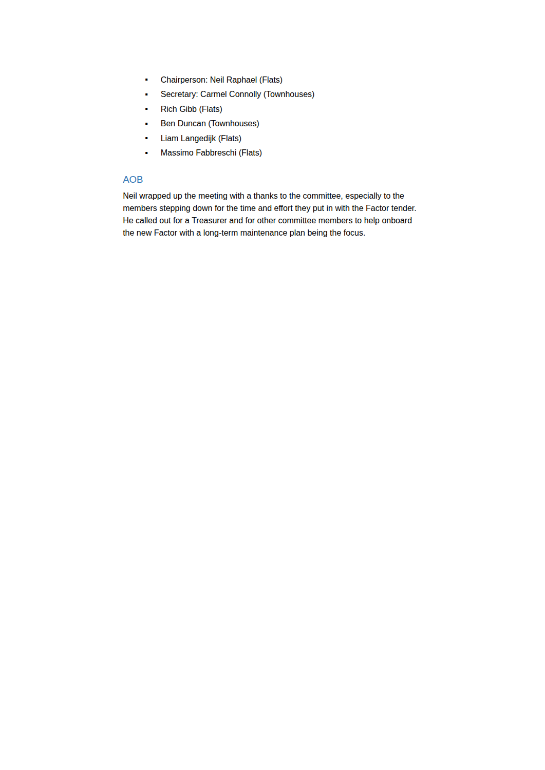Chairperson: Neil Raphael (Flats)
Secretary: Carmel Connolly (Townhouses)
Rich Gibb (Flats)
Ben Duncan (Townhouses)
Liam Langedijk (Flats)
Massimo Fabbreschi (Flats)
AOB
Neil wrapped up the meeting with a thanks to the committee, especially to the members stepping down for the time and effort they put in with the Factor tender. He called out for a Treasurer and for other committee members to help onboard the new Factor with a long-term maintenance plan being the focus.